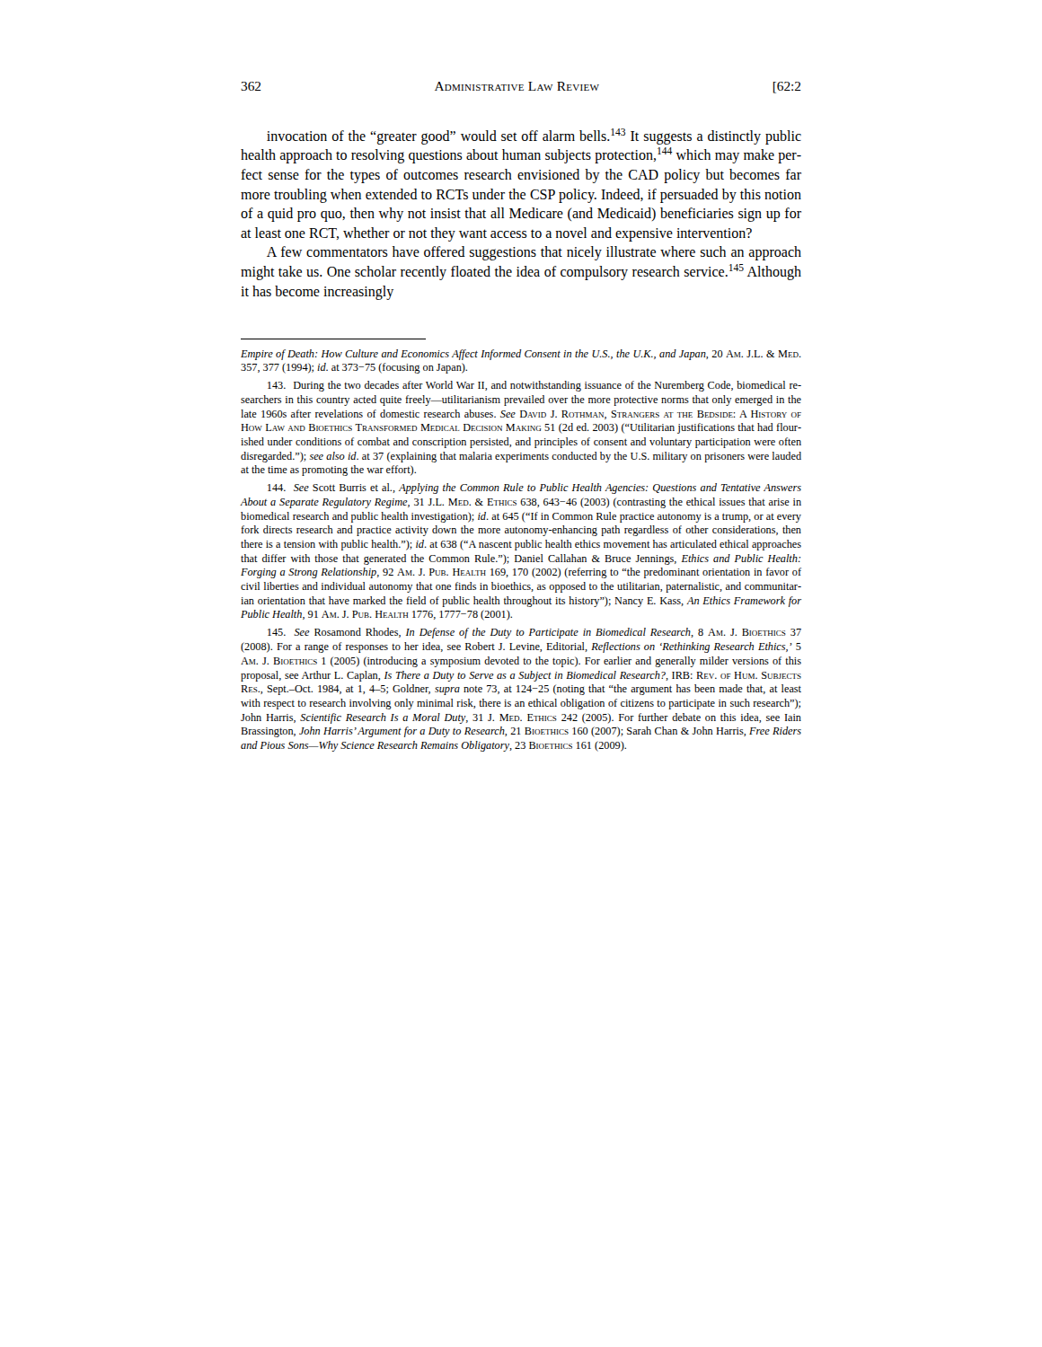362 Administrative Law Review [62:2
invocation of the “greater good” would set off alarm bells.143 It suggests a distinctly public health approach to resolving questions about human subjects protection,144 which may make perfect sense for the types of outcomes research envisioned by the CAD policy but becomes far more troubling when extended to RCTs under the CSP policy. Indeed, if persuaded by this notion of a quid pro quo, then why not insist that all Medicare (and Medicaid) beneficiaries sign up for at least one RCT, whether or not they want access to a novel and expensive intervention?
A few commentators have offered suggestions that nicely illustrate where such an approach might take us. One scholar recently floated the idea of compulsory research service.145 Although it has become increasingly
Empire of Death: How Culture and Economics Affect Informed Consent in the U.S., the U.K., and Japan, 20 Am. J.L. & Med. 357, 377 (1994); id. at 373−75 (focusing on Japan).
143. During the two decades after World War II, and notwithstanding issuance of the Nuremberg Code, biomedical researchers in this country acted quite freely—utilitarianism prevailed over the more protective norms that only emerged in the late 1960s after revelations of domestic research abuses. See David J. Rothman, Strangers at the Bedside: A History of How Law and Bioethics Transformed Medical Decision Making 51 (2d ed. 2003) (“Utilitarian justifications that had flourished under conditions of combat and conscription persisted, and principles of consent and voluntary participation were often disregarded.”); see also id. at 37 (explaining that malaria experiments conducted by the U.S. military on prisoners were lauded at the time as promoting the war effort).
144. See Scott Burris et al., Applying the Common Rule to Public Health Agencies: Questions and Tentative Answers About a Separate Regulatory Regime, 31 J.L. Med. & Ethics 638, 643−46 (2003) (contrasting the ethical issues that arise in biomedical research and public health investigation); id. at 645 (“If in Common Rule practice autonomy is a trump, or at every fork directs research and practice activity down the more autonomy-enhancing path regardless of other considerations, then there is a tension with public health.”); id. at 638 (“A nascent public health ethics movement has articulated ethical approaches that differ with those that generated the Common Rule.”); Daniel Callahan & Bruce Jennings, Ethics and Public Health: Forging a Strong Relationship, 92 Am. J. Pub. Health 169, 170 (2002) (referring to “the predominant orientation in favor of civil liberties and individual autonomy that one finds in bioethics, as opposed to the utilitarian, paternalistic, and communitarian orientation that have marked the field of public health throughout its history”); Nancy E. Kass, An Ethics Framework for Public Health, 91 Am. J. Pub. Health 1776, 1777−78 (2001).
145. See Rosamond Rhodes, In Defense of the Duty to Participate in Biomedical Research, 8 Am. J. Bioethics 37 (2008). For a range of responses to her idea, see Robert J. Levine, Editorial, Reflections on ‘Rethinking Research Ethics,’ 5 Am. J. Bioethics 1 (2005) (introducing a symposium devoted to the topic). For earlier and generally milder versions of this proposal, see Arthur L. Caplan, Is There a Duty to Serve as a Subject in Biomedical Research?, IRB: Rev. of Hum. Subjects Res., Sept.–Oct. 1984, at 1, 4–5; Goldner, supra note 73, at 124−25 (noting that “the argument has been made that, at least with respect to research involving only minimal risk, there is an ethical obligation of citizens to participate in such research”); John Harris, Scientific Research Is a Moral Duty, 31 J. Med. Ethics 242 (2005). For further debate on this idea, see Iain Brassington, John Harris’ Argument for a Duty to Research, 21 Bioethics 160 (2007); Sarah Chan & John Harris, Free Riders and Pious Sons—Why Science Research Remains Obligatory, 23 Bioethics 161 (2009).